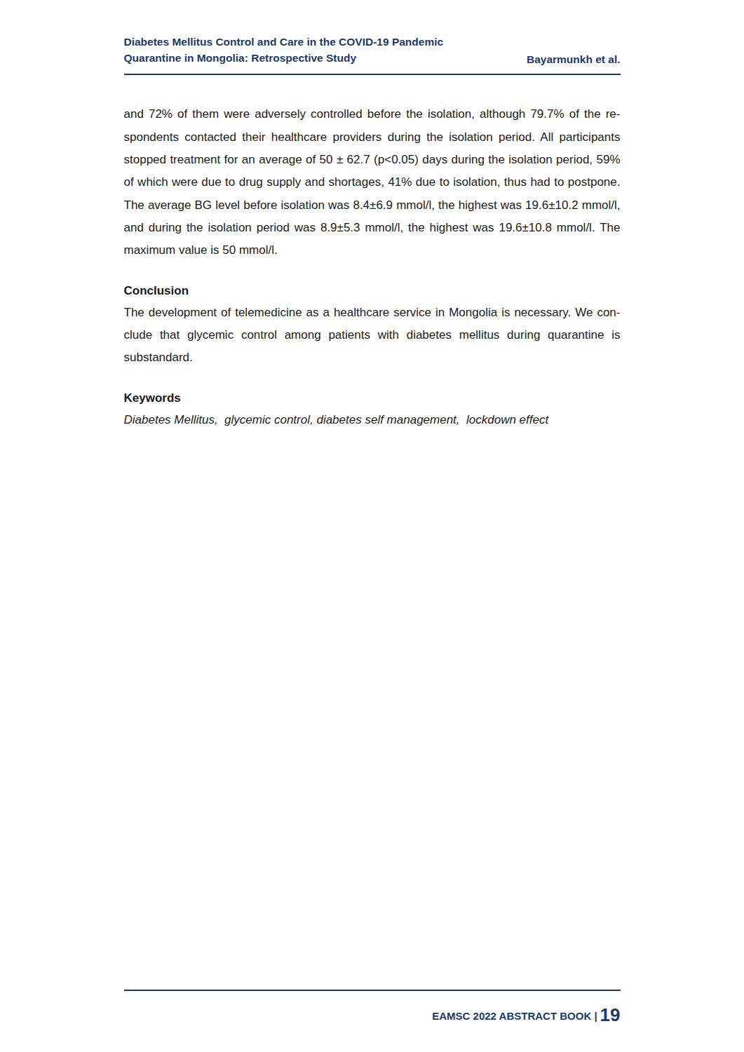Diabetes Mellitus Control and Care in the COVID-19 Pandemic Quarantine in Mongolia: Retrospective Study
Bayarmunkh et al.
and 72% of them were adversely controlled before the isolation, although 79.7% of the respondents contacted their healthcare providers during the isolation period. All participants stopped treatment for an average of 50 ± 62.7 (p<0.05) days during the isolation period, 59% of which were due to drug supply and shortages, 41% due to isolation, thus had to postpone. The average BG level before isolation was 8.4±6.9 mmol/l, the highest was 19.6±10.2 mmol/l, and during the isolation period was 8.9±5.3 mmol/l, the highest was 19.6±10.8 mmol/l. The maximum value is 50 mmol/l.
Conclusion
The development of telemedicine as a healthcare service in Mongolia is necessary. We conclude that glycemic control among patients with diabetes mellitus during quarantine is substandard.
Keywords
Diabetes Mellitus, glycemic control, diabetes self management, lockdown effect
EAMSC 2022 ABSTRACT BOOK |19